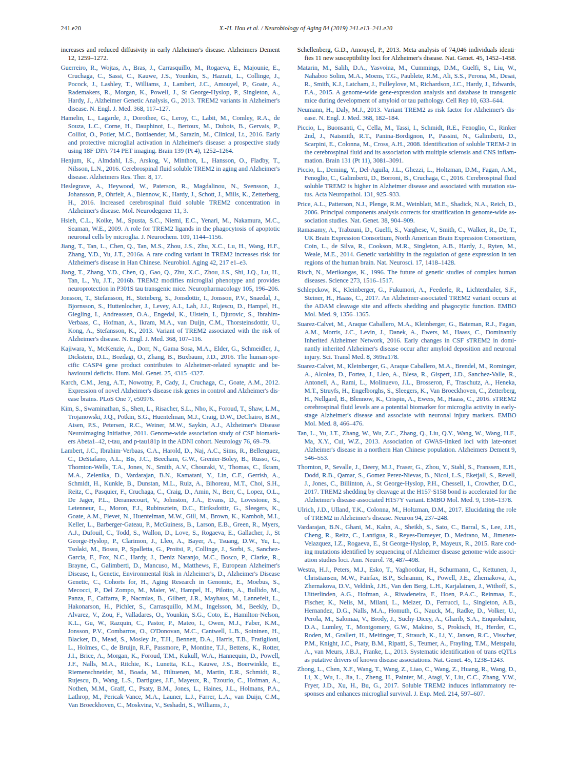241.e20
X.-H. Hou et al. / Neurobiology of Aging 84 (2019) 241.e13–241.e20
increases and reduced diffusivity in early Alzheimer's disease. Alzheimers Dement 12, 1259–1272.
Guerreiro, R., Wojtas, A., Bras, J., Carrasquillo, M., Rogaeva, E., Majounie, E., Cruchaga, C., Sassi, C., Kauwe, J.S., Younkin, S., Hazrati, L., Collinge, J., Pocock, J., Lashley, T., Williams, J., Lambert, J.C., Amouyel, P., Goate, A., Rademakers, R., Morgan, K., Powell, J., St George-Hyslop, P., Singleton, A., Hardy, J., Alzheimer Genetic Analysis, G., 2013. TREM2 variants in Alzheimer's disease. N. Engl. J. Med. 368, 117–127.
Hamelin, L., Lagarde, J., Dorothee, G., Leroy, C., Labit, M., Comley, R.A., de Souza, L.C., Corne, H., Dauphinot, L., Bertoux, M., Dubois, B., Gervais, P., Colliot, O., Potier, M.C., Bottlaender, M., Sarazin, M., Clinical, I.t., 2016. Early and protective microglial activation in Alzheimer's disease: a prospective study using 18F-DPA-714 PET imaging. Brain 139 (Pt 4), 1252–1264.
Henjum, K., Almdahl, I.S., Arskog, V., Minthon, L., Hansson, O., Fladby, T., Nilsson, L.N., 2016. Cerebrospinal fluid soluble TREM2 in aging and Alzheimer's disease. Alzheimers Res. Ther. 8, 17.
Heslegrave, A., Heywood, W., Paterson, R., Magdalinou, N., Svensson, J., Johansson, P., Ohrfelt, A., Blennow, K., Hardy, J., Schott, J., Mills, K., Zetterberg, H., 2016. Increased cerebrospinal fluid soluble TREM2 concentration in Alzheimer's disease. Mol. Neurodegener 11, 3.
Hsieh, C.L., Koike, M., Spusta, S.C., Niemi, E.C., Yenari, M., Nakamura, M.C., Seaman, W.E., 2009. A role for TREM2 ligands in the phagocytosis of apoptotic neuronal cells by microglia. J. Neurochem. 109, 1144–1156.
Jiang, T., Tan, L., Chen, Q., Tan, M.S., Zhou, J.S., Zhu, X.C., Lu, H., Wang, H.F., Zhang, Y.D., Yu, J.T., 2016a. A rare coding variant in TREM2 increases risk for Alzheimer's disease in Han Chinese. Neurobiol. Aging 42, 217 e1–e3.
Jiang, T., Zhang, Y.D., Chen, Q., Gao, Q., Zhu, X.C., Zhou, J.S., Shi, J.Q., Lu, H., Tan, L., Yu, J.T., 2016b. TREM2 modifies microglial phenotype and provides neuroprotection in P301S tau transgenic mice. Neuropharmacology 105, 196–206.
Jonsson, T., Stefansson, H., Steinberg, S., Jonsdottir, I., Jonsson, P.V., Snaedal, J., Bjornsson, S., Huttenlocher, J., Levey, A.I., Lah, J.J., Rujescu, D., Hampel, H., Giegling, I., Andreassen, O.A., Engedal, K., Ulstein, I., Djurovic, S., Ibrahim-Verbaas, C., Hofman, A., Ikram, M.A., van Duijn, C.M., Thorsteinsdottir, U., Kong, A., Stefansson, K., 2013. Variant of TREM2 associated with the risk of Alzheimer's disease. N. Engl. J. Med. 368, 107–116.
Kajiwara, Y., McKenzie, A., Dorr, N., Gama Sosa, M.A., Elder, G., Schmeidler, J., Dickstein, D.L., Bozdagi, O., Zhang, B., Buxbaum, J.D., 2016. The human-specific CASP4 gene product contributes to Alzheimer-related synaptic and behavioural deficits. Hum. Mol. Genet. 25, 4315–4327.
Karch, C.M., Jeng, A.T., Nowotny, P., Cady, J., Cruchaga, C., Goate, A.M., 2012. Expression of novel Alzheimer's disease risk genes in control and Alzheimer's disease brains. PLoS One 7, e50976.
Kim, S., Swaminathan, S., Shen, L., Risacher, S.L., Nho, K., Foroud, T., Shaw, L.M., Trojanowski, J.Q., Potkin, S.G., Huentelman, M.J., Craig, D.W., DeChairo, B.M., Aisen, P.S., Petersen, R.C., Weiner, M.W., Saykin, A.J., Alzheimer's Disease Neuroimaging Initiative, 2011. Genome-wide association study of CSF biomarkers Abeta1–42, t-tau, and p-tau181p in the ADNI cohort. Neurology 76, 69–79.
Lambert, J.C., Ibrahim-Verbaas, C.A., Harold, D., Naj, A.C., Sims, R., Bellenguez, C., DeStafano, A.L., Bis, J.C., Beecham, G.W., Grenier-Boley, B., Russo, G., Thornton-Wells, T.A., Jones, N., Smith, A.V., Chouraki, V., Thomas, C., Ikram, M.A., Zelenika, D., Vardarajan, B.N., Kamatani, Y., Lin, C.F., Gerrish, A., Schmidt, H., Kunkle, B., Dunstan, M.L., Ruiz, A., Bihoreau, M.T., Choi, S.H., Reitz, C., Pasquier, F., Cruchaga, C., Craig, D., Amin, N., Berr, C., Lopez, O.L., De Jager, P.L., Deramecourt, V., Johnston, J.A., Evans, D., Lovestone, S., Letenneur, L., Moron, F.J., Rubinsztein, D.C., Eiriksdottir, G., Sleegers, K., Goate, A.M., Fievet, N., Huentelman, M.W., Gill, M., Brown, K., Kamboh, M.I., Keller, L., Barberger-Gateau, P., McGuiness, B., Larson, E.B., Green, R., Myers, A.J., Dufouil, C., Todd, S., Wallon, D., Love, S., Rogaeva, E., Gallacher, J., St George-Hyslop, P., Clarimon, J., Lleo, A., Bayer, A., Tsuang, D.W., Yu, L., Tsolaki, M., Bossu, P., Spalletta, G., Proitsi, P., Collinge, J., Sorbi, S., Sanchez-Garcia, F., Fox, N.C., Hardy, J., Deniz Naranjo, M.C., Bosco, P., Clarke, R., Brayne, C., Galimberti, D., Mancuso, M., Matthews, F., European Alzheimer's Disease, I., Genetic, Environmental Risk in Alzheimer's, D., Alzheimer's Disease Genetic, C., Cohorts for, H., Aging Research in Genomic, E., Moebus, S., Mecocci, P., Del Zompo, M., Maier, W., Hampel, H., Pilotto, A., Bullido, M., Panza, F., Caffarra, P., Nacmias, B., Gilbert, J.R., Mayhaus, M., Lannefelt, L., Hakonarson, H., Pichler, S., Carrasquillo, M.M., Ingelsson, M., Beekly, D., Alvarez, V., Zou, F., Valladares, O., Younkin, S.G., Coto, E., Hamilton-Nelson, K.L., Gu, W., Razquin, C., Pastor, P., Mateo, I., Owen, M.J., Faber, K.M., Jonsson, P.V., Combarros, O., O'Donovan, M.C., Cantwell, L.B., Soininen, H., Blacker, D., Mead, S., Mosley Jr., T.H., Bennett, D.A., Harris, T.B., Fratiglioni, L., Holmes, C., de Bruijn, R.F., Passmore, P., Montine, T.J., Bettens, K., Rotter, J.I., Brice, A., Morgan, K., Foroud, T.M., Kukull, W.A., Hannequin, D., Powell, J.F., Nalls, M.A., Ritchie, K., Lunetta, K.L., Kauwe, J.S., Boerwinkle, E., Riemenschneider, M., Boada, M., Hiltuenen, M., Martin, E.R., Schmidt, R., Rujescu, D., Wang, L.S., Dartigues, J.F., Mayeux, R., Tzourio, C., Hofman, A., Nothen, M.M., Graff, C., Psaty, B.M., Jones, L., Haines, J.L., Holmans, P.A., Lathrop, M., Pericak-Vance, M.A., Launer, L.J., Farrer, L.A., van Duijn, C.M., Van Broeckhoven, C., Moskvina, V., Seshadri, S., Williams, J.,
Schellenberg, G.D., Amouyel, P., 2013. Meta-analysis of 74,046 individuals identifies 11 new susceptibility loci for Alzheimer's disease. Nat. Genet. 45, 1452–1458.
Matarin, M., Salih, D.A., Yasvoina, M., Cummings, D.M., Guelfi, S., Liu, W., Nahaboo Solim, M.A., Moens, T.G., Paublete, R.M., Ali, S.S., Perona, M., Desai, R., Smith, K.J., Latcham, J., Fulleylove, M., Richardson, J.C., Hardy, J., Edwards, F.A., 2015. A genome-wide gene-expression analysis and database in transgenic mice during development of amyloid or tau pathology. Cell Rep 10, 633–644.
Neumann, H., Daly, M.J., 2013. Variant TREM2 as risk factor for Alzheimer's disease. N. Engl. J. Med. 368, 182–184.
Piccio, L., Buonsanti, C., Cella, M., Tassi, I., Schmidt, R.E., Fenoglio, C., Rinker 2nd, J., Naismith, R.T., Panina-Bordignon, P., Passini, N., Galimberti, D., Scarpini, E., Colonna, M., Cross, A.H., 2008. Identification of soluble TREM-2 in the cerebrospinal fluid and its association with multiple sclerosis and CNS inflammation. Brain 131 (Pt 11), 3081–3091.
Piccio, L., Deming, Y., Del-Aguila, J.L., Ghezzi, L., Holtzman, D.M., Fagan, A.M., Fenoglio, C., Galimberti, D., Borroni, B., Cruchaga, C., 2016. Cerebrospinal fluid soluble TREM2 is higher in Alzheimer disease and associated with mutation status. Acta Neuropathol. 131, 925–933.
Price, A.L., Patterson, N.J., Plenge, R.M., Weinblatt, M.E., Shadick, N.A., Reich, D., 2006. Principal components analysis corrects for stratification in genome-wide association studies. Nat. Genet. 38, 904–909.
Ramasamy, A., Trabzuni, D., Guelfi, S., Varghese, V., Smith, C., Walker, R., De, T., UK Brain Expression Consortium, North American Brain Expression Consortium, Coin, L., de Silva, R., Cookson, M.R., Singleton, A.B., Hardy, J., Ryten, M., Weale, M.E., 2014. Genetic variability in the regulation of gene expression in ten regions of the human brain. Nat. Neurosci. 17, 1418–1428.
Risch, N., Merikangas, K., 1996. The future of genetic studies of complex human diseases. Science 273, 1516–1517.
Schlepckow, K., Kleinberger, G., Fukumori, A., Feederle, R., Lichtenthaler, S.F., Steiner, H., Haass, C., 2017. An Alzheimer-associated TREM2 variant occurs at the ADAM cleavage site and affects shedding and phagocytic function. EMBO Mol. Med. 9, 1356–1365.
Suarez-Calvet, M., Araque Caballero, M.A., Kleinberger, G., Bateman, R.J., Fagan, A.M., Morris, J.C., Levin, J., Danek, A., Ewers, M., Haass, C., Dominantly Inherited Alzheimer Network, 2016. Early changes in CSF sTREM2 in dominantly inherited Alzheimer's disease occur after amyloid deposition and neuronal injury. Sci. Transl Med. 8, 369ra178.
Suarez-Calvet, M., Kleinberger, G., Araque Caballero, M.A., Brendel, M., Rominger, A., Alcolea, D., Fortea, J., Lleo, A., Blesa, R., Gispert, J.D., Sanchez-Valle, R., Antonell, A., Rami, L., Molinuevo, J.L., Brosseron, F., Traschutz, A., Heneka, M.T., Struyfs, H., Engelborghs, S., Sleegers, K., Van Broeckhoven, C., Zetterberg, H., Nellgard, B., Blennow, K., Crispin, A., Ewers, M., Haass, C., 2016. sTREM2 cerebrospinal fluid levels are a potential biomarker for microglia activity in early-stage Alzheimer's disease and associate with neuronal injury markers. EMBO Mol. Med. 8, 466–476.
Tan, L., Yu, J.T., Zhang, W., Wu, Z.C., Zhang, Q., Liu, Q.Y., Wang, W., Wang, H.F., Ma, X.Y., Cui, W.Z., 2013. Association of GWAS-linked loci with late-onset Alzheimer's disease in a northern Han Chinese population. Alzheimers Dement 9, 546–553.
Thornton, P., Sevalle, J., Deery, M.J., Fraser, G., Zhou, Y., Stahl, S., Franssen, E.H., Dodd, R.B., Qamar, S., Gomez Perez-Nievas, B., Nicol, L.S., Eketjall, S., Revell, J., Jones, C., Billinton, A., St George-Hyslop, P.H., Chessell, I., Crowther, D.C., 2017. TREM2 shedding by cleavage at the H157-S158 bond is accelerated for the Alzheimer's disease-associated H157Y variant. EMBO Mol. Med. 9, 1366–1378.
Ulrich, J.D., Ulland, T.K., Colonna, M., Holtzman, D.M., 2017. Elucidating the role of TREM2 in Alzheimer's disease. Neuron 94, 237–248.
Vardarajan, B.N., Ghani, M., Kahn, A., Sheikh, S., Sato, C., Barral, S., Lee, J.H., Cheng, R., Reitz, C., Lantigua, R., Reyes-Dumeyer, D., Medrano, M., Jimenez-Velazquez, I.Z., Rogaeva, E., St George-Hyslop, P., Mayeux, R., 2015. Rare coding mutations identified by sequencing of Alzheimer disease genome-wide association studies loci. Ann. Neurol. 78, 487–498.
Westra, H.J., Peters, M.J., Esko, T., Yaghootkar, H., Schurmann, C., Kettunen, J., Christiansen, M.W., Fairfax, B.P., Schramm, K., Powell, J.E., Zhernakova, A., Zhernakova, D.V., Veldink, J.H., Van den Berg, L.H., Karjalainen, J., Withoff, S., Uitterlinden, A.G., Hofman, A., Rivadeneira, F., Hoen, P.A.C., Reinmaa, E., Fischer, K., Nelis, M., Milani, L., Melzer, D., Ferrucci, L., Singleton, A.B., Hernandez, D.G., Nalls, M.A., Homuth, G., Nauck, M., Radke, D., Volker, U., Perola, M., Salomaa, V., Brody, J., Suchy-Dicey, A., Gharib, S.A., Enquobahrie, D.A., Lumley, T., Montgomery, G.W., Makino, S., Prokisch, H., Herder, C., Roden, M., Grallert, H., Meitinger, T., Strauch, K., Li, Y., Jansen, R.C., Visscher, P.M., Knight, J.C., Psaty, B.M., Ripatti, S., Teumer, A., Frayling, T.M., Metspalu, A., van Meurs, J.B.J., Franke, L., 2013. Systematic identification of trans eQTLs as putative drivers of known disease associations. Nat. Genet. 45, 1238–1243.
Zhong, L., Chen, X.F., Wang, T., Wang, Z., Liao, C., Wang, Z., Huang, R., Wang, D., Li, X., Wu, L., Jia, L., Zheng, H., Painter, M., Atagi, Y., Liu, C.C., Zhang, Y.W., Fryer, J.D., Xu, H., Bu, G., 2017. Soluble TREM2 induces inflammatory responses and enhances microglial survival. J. Exp. Med. 214, 597–607.